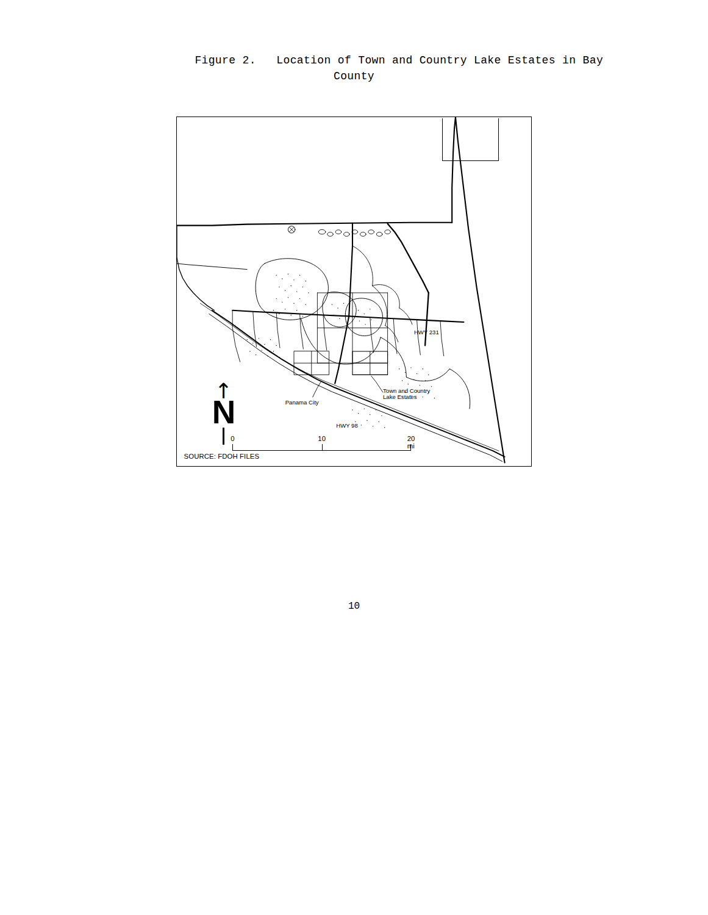Figure 2. Location of Town and Country Lake Estates in Bay County
HWY 231
Town and Country
Lake Estates
Panama City
HWY 98
↑ N
0 10 20 mi
SOURCE: FDOH FILES
10